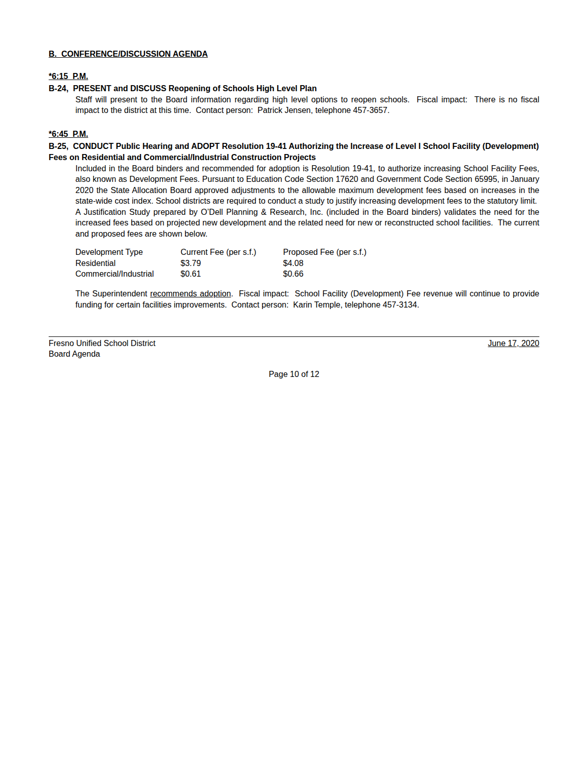B. CONFERENCE/DISCUSSION AGENDA
*6:15 P.M.
B-24, PRESENT and DISCUSS Reopening of Schools High Level Plan
Staff will present to the Board information regarding high level options to reopen schools. Fiscal impact: There is no fiscal impact to the district at this time. Contact person: Patrick Jensen, telephone 457-3657.
*6:45 P.M.
B-25, CONDUCT Public Hearing and ADOPT Resolution 19-41 Authorizing the Increase of Level I School Facility (Development) Fees on Residential and Commercial/Industrial Construction Projects
Included in the Board binders and recommended for adoption is Resolution 19-41, to authorize increasing School Facility Fees, also known as Development Fees. Pursuant to Education Code Section 17620 and Government Code Section 65995, in January 2020 the State Allocation Board approved adjustments to the allowable maximum development fees based on increases in the state-wide cost index. School districts are required to conduct a study to justify increasing development fees to the statutory limit. A Justification Study prepared by O’Dell Planning & Research, Inc. (included in the Board binders) validates the need for the increased fees based on projected new development and the related need for new or reconstructed school facilities. The current and proposed fees are shown below.
| Development Type | Current Fee (per s.f.) | Proposed Fee (per s.f.) |
| Residential | $3.79 | $4.08 |
| Commercial/Industrial | $0.61 | $0.66 |
The Superintendent recommends adoption. Fiscal impact: School Facility (Development) Fee revenue will continue to provide funding for certain facilities improvements. Contact person: Karin Temple, telephone 457-3134.
Fresno Unified School District June 17, 2020
Board Agenda
Page 10 of 12